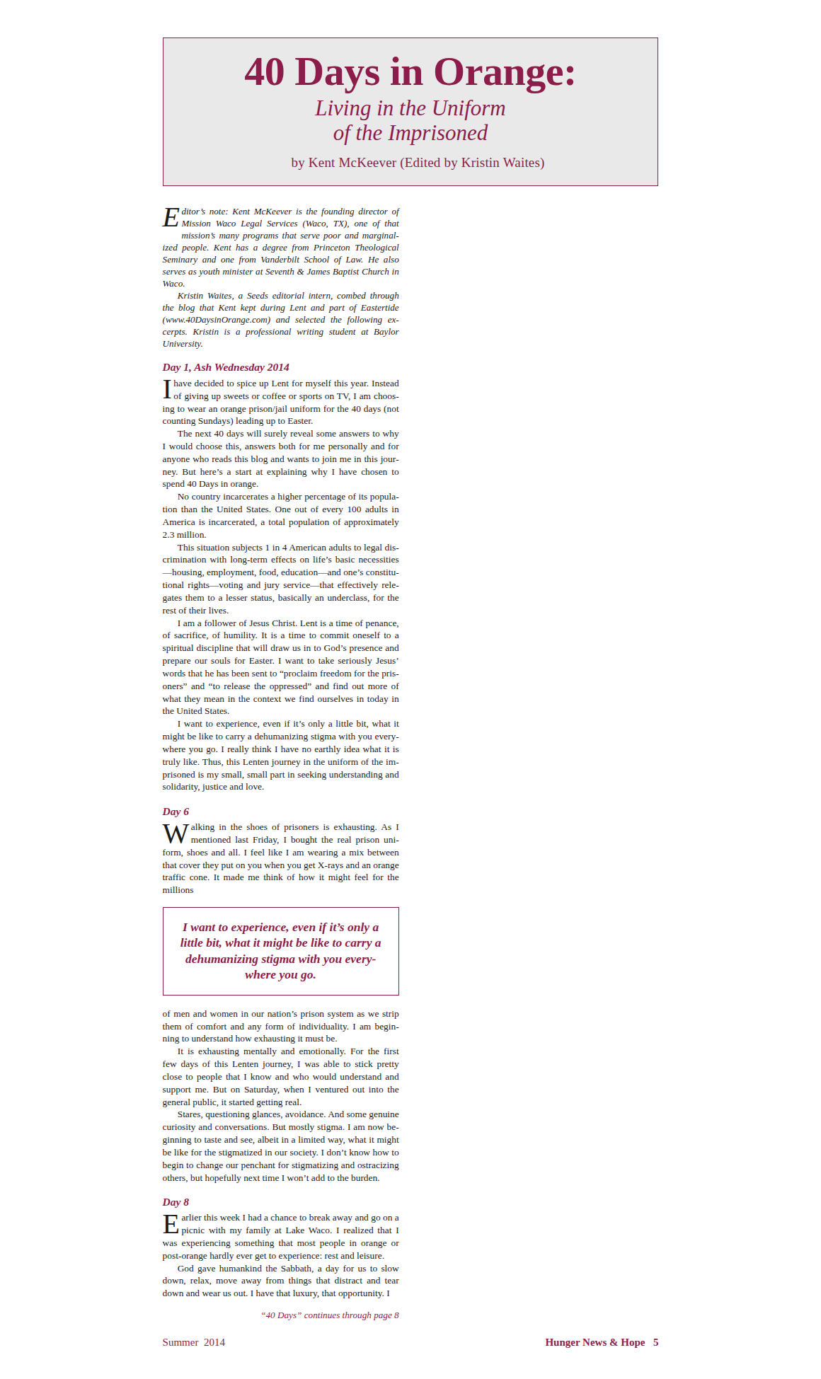40 Days in Orange:
Living in the Uniform
of the Imprisoned
by Kent McKeever (Edited by Kristin Waites)
Editor’s note: Kent McKeever is the founding director of Mission Waco Legal Services (Waco, TX), one of that mission’s many programs that serve poor and marginalized people. Kent has a degree from Princeton Theological Seminary and one from Vanderbilt School of Law. He also serves as youth minister at Seventh & James Baptist Church in Waco.
Kristin Waites, a Seeds editorial intern, combed through the blog that Kent kept during Lent and part of Eastertide (www.40DaysinOrange.com) and selected the following excerpts. Kristin is a professional writing student at Baylor University.
Day 1, Ash Wednesday 2014
I have decided to spice up Lent for myself this year. Instead of giving up sweets or coffee or sports on TV, I am choosing to wear an orange prison/jail uniform for the 40 days (not counting Sundays) leading up to Easter.
The next 40 days will surely reveal some answers to why I would choose this, answers both for me personally and for anyone who reads this blog and wants to join me in this journey. But here’s a start at explaining why I have chosen to spend 40 Days in orange.
No country incarcerates a higher percentage of its population than the United States. One out of every 100 adults in America is incarcerated, a total population of approximately 2.3 million.
This situation subjects 1 in 4 American adults to legal discrimination with long-term effects on life’s basic necessities—housing, employment, food, education—and one’s constitutional rights—voting and jury service—that effectively relegates them to a lesser status, basically an underclass, for the rest of their lives.
I am a follower of Jesus Christ. Lent is a time of penance, of sacrifice, of humility. It is a time to commit oneself to a spiritual discipline that will draw us in to God’s presence and prepare our souls for Easter. I want to take seriously Jesus’ words that he has been sent to “proclaim freedom for the prisoners” and “to release the oppressed” and find out more of what they mean in the context we find ourselves in today in the United States.
I want to experience, even if it’s only a little bit, what it might be like to carry a dehumanizing stigma with you everywhere you go. I really think I have no earthly idea what it is truly like. Thus, this Lenten journey in the uniform of the imprisoned is my small, small part in seeking understanding and solidarity, justice and love.
Day 6
Walking in the shoes of prisoners is exhausting. As I mentioned last Friday, I bought the real prison uniform, shoes and all. I feel like I am wearing a mix between that cover they put on you when you get X-rays and an orange traffic cone. It made me think of how it might feel for the millions
I want to experience, even if it’s only a little bit, what it might be like to carry a dehumanizing stigma with you everywhere you go.
of men and women in our nation’s prison system as we strip them of comfort and any form of individuality. I am beginning to understand how exhausting it must be.
It is exhausting mentally and emotionally. For the first few days of this Lenten journey, I was able to stick pretty close to people that I know and who would understand and support me. But on Saturday, when I ventured out into the general public, it started getting real.
Stares, questioning glances, avoidance. And some genuine curiosity and conversations. But mostly stigma. I am now beginning to taste and see, albeit in a limited way, what it might be like for the stigmatized in our society. I don’t know how to begin to change our penchant for stigmatizing and ostracizing others, but hopefully next time I won’t add to the burden.
Day 8
Earlier this week I had a chance to break away and go on a picnic with my family at Lake Waco. I realized that I was experiencing something that most people in orange or post-orange hardly ever get to experience: rest and leisure.
God gave humankind the Sabbath, a day for us to slow down, relax, move away from things that distract and tear down and wear us out. I have that luxury, that opportunity. I
“40 Days” continues through page 8
Summer 2014
Hunger News & Hope5